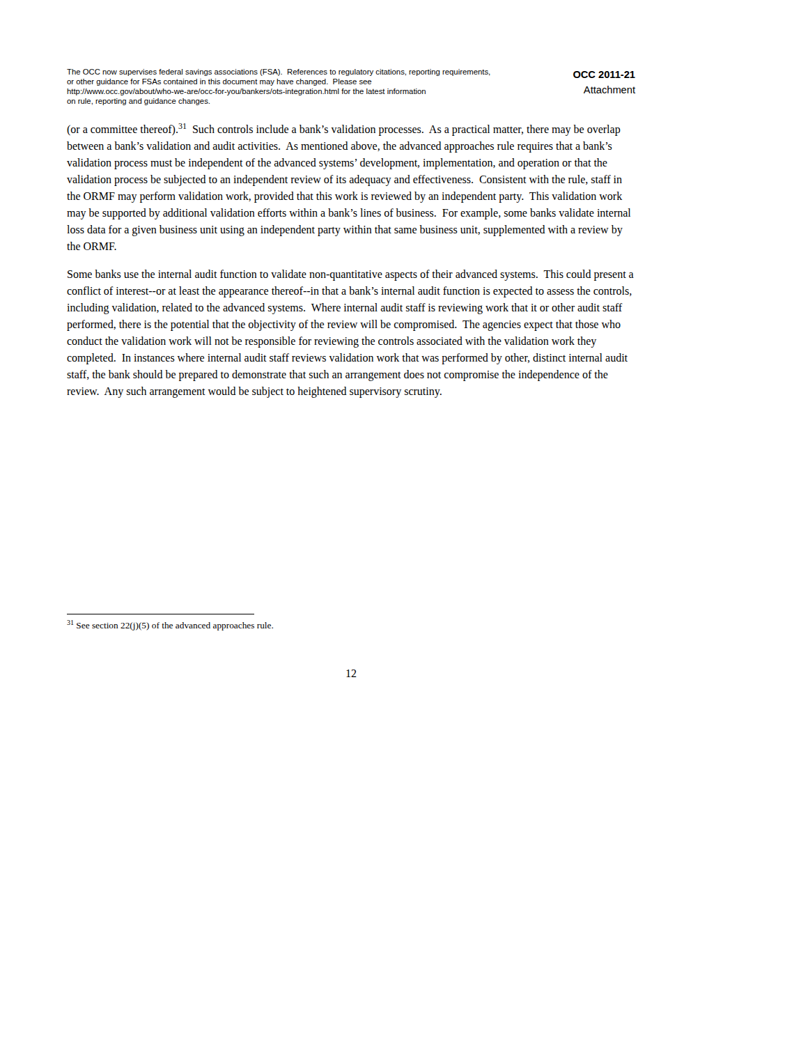The OCC now supervises federal savings associations (FSA). References to regulatory citations, reporting requirements,
or other guidance for FSAs contained in this document may have changed. Please see
http://www.occ.gov/about/who-we-are/occ-for-you/bankers/ots-integration.html for the latest information
on rule, reporting and guidance changes.
OCC 2011-21
Attachment
(or a committee thereof).31 Such controls include a bank’s validation processes. As a practical matter, there may be overlap between a bank’s validation and audit activities. As mentioned above, the advanced approaches rule requires that a bank’s validation process must be independent of the advanced systems’ development, implementation, and operation or that the validation process be subjected to an independent review of its adequacy and effectiveness. Consistent with the rule, staff in the ORMF may perform validation work, provided that this work is reviewed by an independent party. This validation work may be supported by additional validation efforts within a bank’s lines of business. For example, some banks validate internal loss data for a given business unit using an independent party within that same business unit, supplemented with a review by the ORMF.
Some banks use the internal audit function to validate non-quantitative aspects of their advanced systems. This could present a conflict of interest--or at least the appearance thereof--in that a bank’s internal audit function is expected to assess the controls, including validation, related to the advanced systems. Where internal audit staff is reviewing work that it or other audit staff performed, there is the potential that the objectivity of the review will be compromised. The agencies expect that those who conduct the validation work will not be responsible for reviewing the controls associated with the validation work they completed. In instances where internal audit staff reviews validation work that was performed by other, distinct internal audit staff, the bank should be prepared to demonstrate that such an arrangement does not compromise the independence of the review. Any such arrangement would be subject to heightened supervisory scrutiny.
31 See section 22(j)(5) of the advanced approaches rule.
12